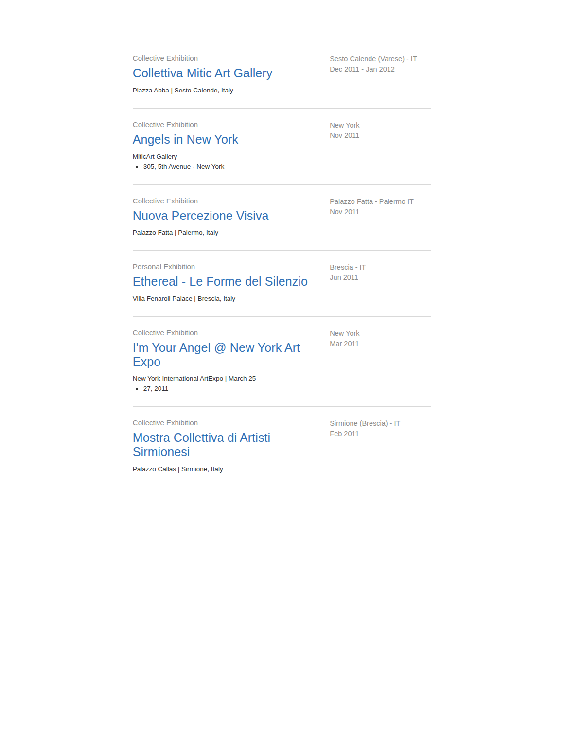Collective Exhibition
Collettiva Mitic Art Gallery
Piazza Abba | Sesto Calende, Italy
Sesto Calende (Varese) - IT
Dec 2011 - Jan 2012
Collective Exhibition
Angels in New York
MiticArt Gallery
305, 5th Avenue - New York
New York
Nov 2011
Collective Exhibition
Nuova Percezione Visiva
Palazzo Fatta | Palermo, Italy
Palazzo Fatta - Palermo IT
Nov 2011
Personal Exhibition
Ethereal - Le Forme del Silenzio
Villa Fenaroli Palace | Brescia, Italy
Brescia - IT
Jun 2011
Collective Exhibition
I'm Your Angel @ New York Art Expo
New York International ArtExpo | March 25
27, 2011
New York
Mar 2011
Collective Exhibition
Mostra Collettiva di Artisti Sirmionesi
Palazzo Callas | Sirmione, Italy
Sirmione (Brescia) - IT
Feb 2011